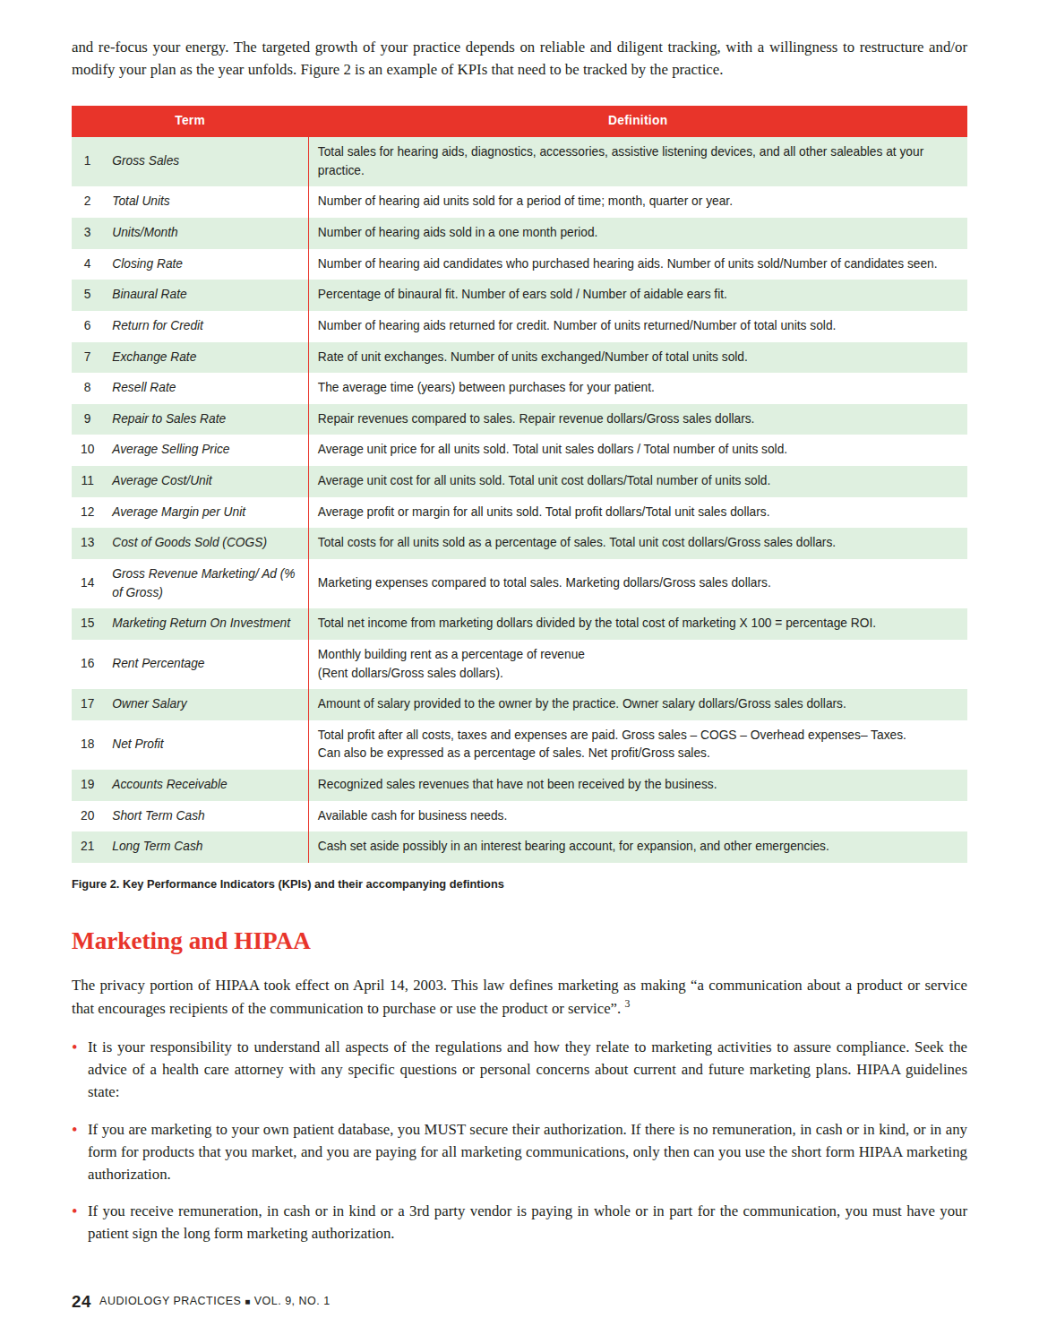and re-focus your energy. The targeted growth of your practice depends on reliable and diligent tracking, with a willingness to restructure and/or modify your plan as the year unfolds. Figure 2 is an example of KPIs that need to be tracked by the practice.
| Term | Definition |
| --- | --- |
| 1 | Gross Sales | Total sales for hearing aids, diagnostics, accessories, assistive listening devices, and all other saleables at your practice. |
| 2 | Total Units | Number of hearing aid units sold for a period of time; month, quarter or year. |
| 3 | Units/Month | Number of hearing aids sold in a one month period. |
| 4 | Closing Rate | Number of hearing aid candidates who purchased hearing aids. Number of units sold/Number of candidates seen. |
| 5 | Binaural Rate | Percentage of binaural fit. Number of ears sold / Number of aidable ears fit. |
| 6 | Return for Credit | Number of hearing aids returned for credit. Number of units returned/Number of total units sold. |
| 7 | Exchange Rate | Rate of unit exchanges. Number of units exchanged/Number of total units sold. |
| 8 | Resell Rate | The average time (years) between purchases for your patient. |
| 9 | Repair to Sales Rate | Repair revenues compared to sales. Repair revenue dollars/Gross sales dollars. |
| 10 | Average Selling Price | Average unit price for all units sold. Total unit sales dollars / Total number of units sold. |
| 11 | Average Cost/Unit | Average unit cost for all units sold. Total unit cost dollars/Total number of units sold. |
| 12 | Average Margin per Unit | Average profit or margin for all units sold. Total profit dollars/Total unit sales dollars. |
| 13 | Cost of Goods Sold (COGS) | Total costs for all units sold as a percentage of sales. Total unit cost dollars/Gross sales dollars. |
| 14 | Gross Revenue Marketing/ Ad (% of Gross) | Marketing expenses compared to total sales. Marketing dollars/Gross sales dollars. |
| 15 | Marketing Return On Investment | Total net income from marketing dollars divided by the total cost of marketing X 100 = percentage ROI. |
| 16 | Rent Percentage | Monthly building rent as a percentage of revenue (Rent dollars/Gross sales dollars). |
| 17 | Owner Salary | Amount of salary provided to the owner by the practice. Owner salary dollars/Gross sales dollars. |
| 18 | Net Profit | Total profit after all costs, taxes and expenses are paid. Gross sales – COGS – Overhead expenses– Taxes. Can also be expressed as a percentage of sales. Net profit/Gross sales. |
| 19 | Accounts Receivable | Recognized sales revenues that have not been received by the business. |
| 20 | Short Term Cash | Available cash for business needs. |
| 21 | Long Term Cash | Cash set aside possibly in an interest bearing account, for expansion, and other emergencies. |
Figure 2. Key Performance Indicators (KPIs) and their accompanying defintions
Marketing and HIPAA
The privacy portion of HIPAA took effect on April 14, 2003. This law defines marketing as making “a communication about a product or service that encourages recipients of the communication to purchase or use the product or service”. 3
It is your responsibility to understand all aspects of the regulations and how they relate to marketing activities to assure compliance. Seek the advice of a health care attorney with any specific questions or personal concerns about current and future marketing plans. HIPAA guidelines state:
If you are marketing to your own patient database, you MUST secure their authorization. If there is no remuneration, in cash or in kind, or in any form for products that you market, and you are paying for all marketing communications, only then can you use the short form HIPAA marketing authorization.
If you receive remuneration, in cash or in kind or a 3rd party vendor is paying in whole or in part for the communication, you must have your patient sign the long form marketing authorization.
24 AUDIOLOGY PRACTICES ■ VOL. 9, NO. 1